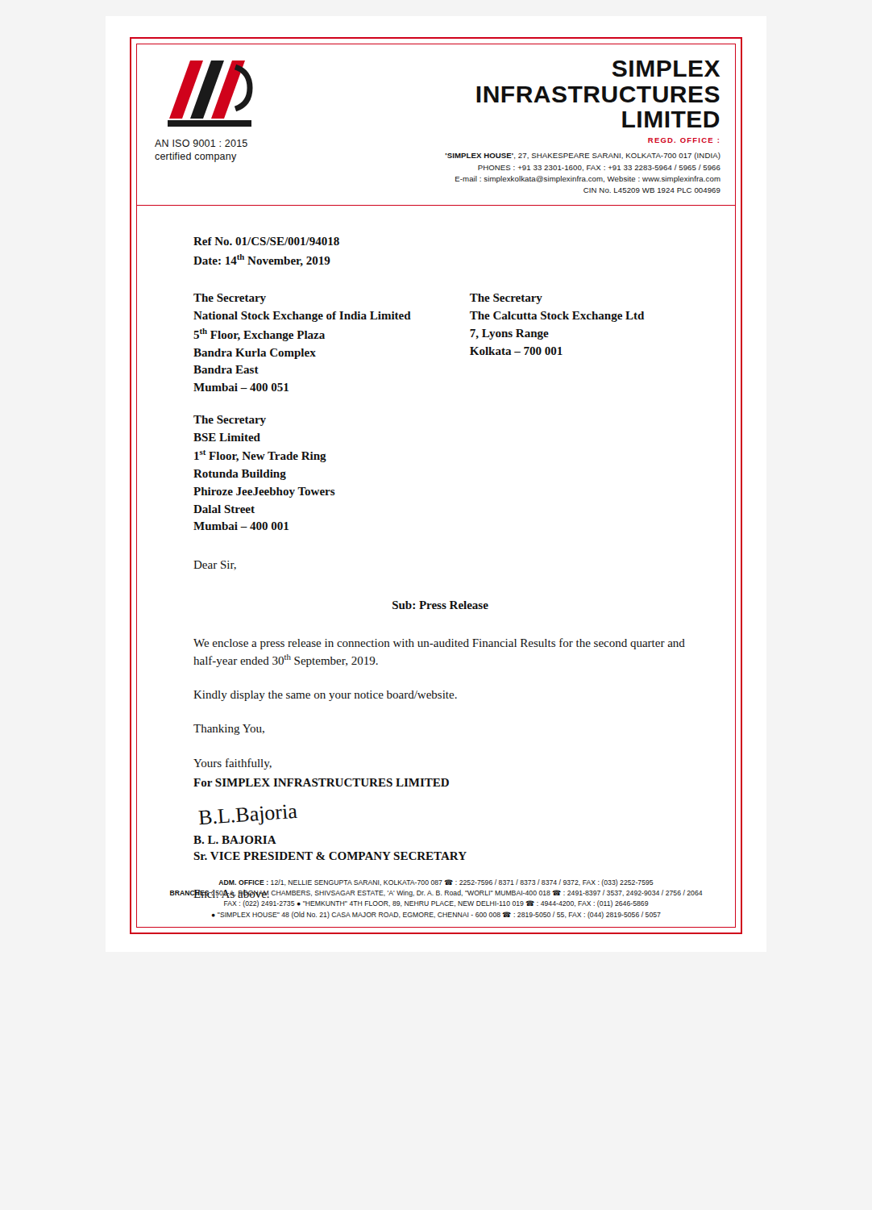AN ISO 9001 : 2015
certified company
SIMPLEX
INFRASTRUCTURES
LIMITED
REGD. OFFICE :
'SIMPLEX HOUSE', 27, SHAKESPEARE SARANI, KOLKATA-700 017 (INDIA)
PHONES : +91 33 2301-1600, FAX : +91 33 2283-5964 / 5965 / 5966
E-mail : simplexkolkata@simplexinfra.com, Website : www.simplexinfra.com
CIN No. L45209 WB 1924 PLC 004969
Ref No. 01/CS/SE/001/94018
Date: 14th November, 2019
| The Secretary National Stock Exchange of India Limited 5 th Floor, Exchange Plaza Bandra Kurla Complex Bandra East Mumbai – 400 051 | The Secretary The Calcutta Stock Exchange Ltd 7, Lyons Range Kolkata – 700 001 |
The Secretary
BSE Limited
1st Floor, New Trade Ring
Rotunda Building
Phiroze JeeJeebhoy Towers
Dalal Street
Mumbai – 400 001
Dear Sir,
Sub: Press Release
We enclose a press release in connection with un-audited Financial Results for the second quarter and half-year ended 30th September, 2019.
Kindly display the same on your notice board/website.
Thanking You,
Yours faithfully,
For SIMPLEX INFRASTRUCTURES LIMITED
B.L.Bajoria
B. L. BAJORIA
Sr. VICE PRESIDENT & COMPANY SECRETARY
Encl: As above.
ADM. OFFICE : 12/1, NELLIE SENGUPTA SARANI, KOLKATA-700 087 ☎ : 2252-7596 / 8371 / 8373 / 8374 / 9372, FAX : (033) 2252-7595
BRANCHES : 502-A, POONAM CHAMBERS, SHIVSAGAR ESTATE, 'A' Wing, Dr. A. B. Road, "WORLI" MUMBAI-400 018 ☎ : 2491-8397 / 3537, 2492-9034 / 2756 / 2064
FAX : (022) 2491-2735 ● "HEMKUNTH" 4TH FLOOR, 89, NEHRU PLACE, NEW DELHI-110 019 ☎ : 4944-4200, FAX : (011) 2646-5869
● "SIMPLEX HOUSE" 48 (Old No. 21) CASA MAJOR ROAD, EGMORE, CHENNAI - 600 008 ☎ : 2819-5050 / 55, FAX : (044) 2819-5056 / 5057